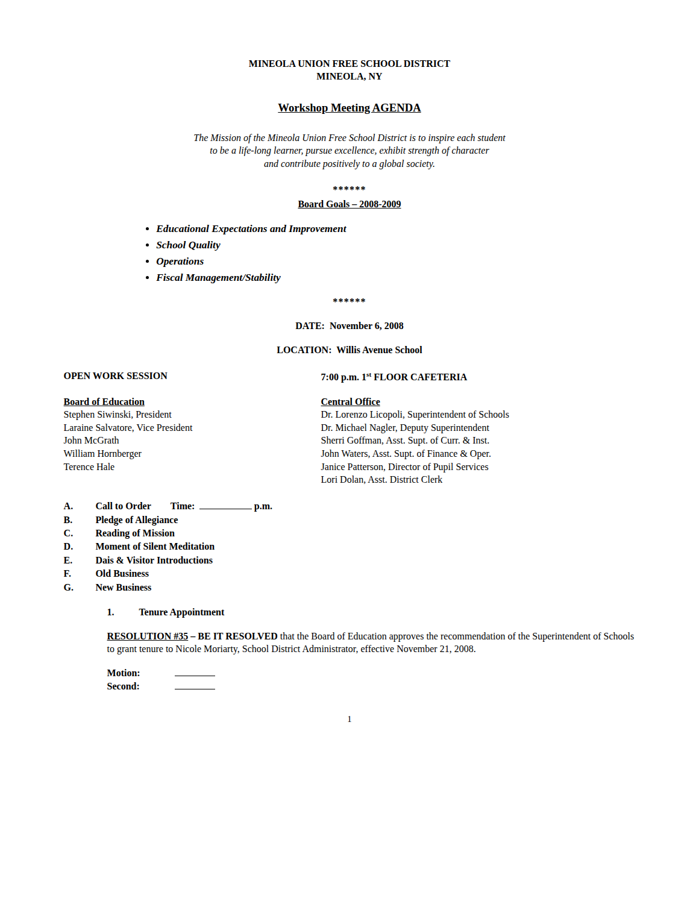MINEOLA UNION FREE SCHOOL DISTRICT
MINEOLA, NY
Workshop Meeting AGENDA
The Mission of the Mineola Union Free School District is to inspire each student
to be a life-long learner, pursue excellence, exhibit strength of character
and contribute positively to a global society.
******
Board Goals – 2008-2009
Educational Expectations and Improvement
School Quality
Operations
Fiscal Management/Stability
******
DATE: November 6, 2008
LOCATION: Willis Avenue School
| OPEN WORK SESSION | 7:00 p.m. 1 st FLOOR CAFETERIA |
| Board of Education | Central Office |
| Stephen Siwinski, President | Dr. Lorenzo Licopoli, Superintendent of Schools |
| Laraine Salvatore, Vice President | Dr. Michael Nagler, Deputy Superintendent |
| John McGrath | Sherri Goffman, Asst. Supt. of Curr. & Inst. |
| William Hornberger | John Waters, Asst. Supt. of Finance & Oper. |
| Terence Hale | Janice Patterson, Director of Pupil Services |
| | Lori Dolan, Asst. District Clerk |
| A. | Call to Order Time: p.m. |
| B. | Pledge of Allegiance |
| C. | Reading of Mission |
| D. | Moment of Silent Meditation |
| E. | Dais & Visitor Introductions |
| F. | Old Business |
| G. | New Business |
1. Tenure Appointment
RESOLUTION #35 – BE IT RESOLVED that the Board of Education approves the recommendation of the Superintendent of Schools to grant tenure to Nicole Moriarty, School District Administrator, effective November 21, 2008.
| Motion: | |
| Second: | |
1